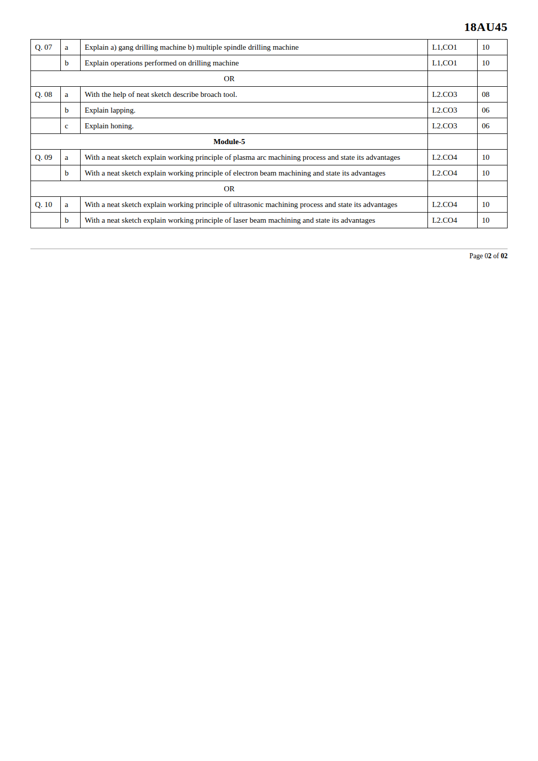18AU45
| Q. 07 | a | Explain a) gang drilling machine b) multiple spindle drilling machine | L1,CO1 | 10 |
| | b | Explain operations performed on drilling machine | L1,CO1 | 10 |
| OR | | |
| Q. 08 | a | With the help of neat sketch describe broach tool. | L2.CO3 | 08 |
| | b | Explain lapping. | L2.CO3 | 06 |
| | c | Explain honing. | L2.CO3 | 06 |
| Module-5 | | |
| Q. 09 | a | With a neat sketch explain working principle of plasma arc machining process and state its advantages | L2.CO4 | 10 |
| | b | With a neat sketch explain working principle of electron beam machining and state its advantages | L2.CO4 | 10 |
| OR | | |
| Q. 10 | a | With a neat sketch explain working principle of ultrasonic machining process and state its advantages | L2.CO4 | 10 |
| | b | With a neat sketch explain working principle of laser beam machining and state its advantages | L2.CO4 | 10 |
Page 02 of 02